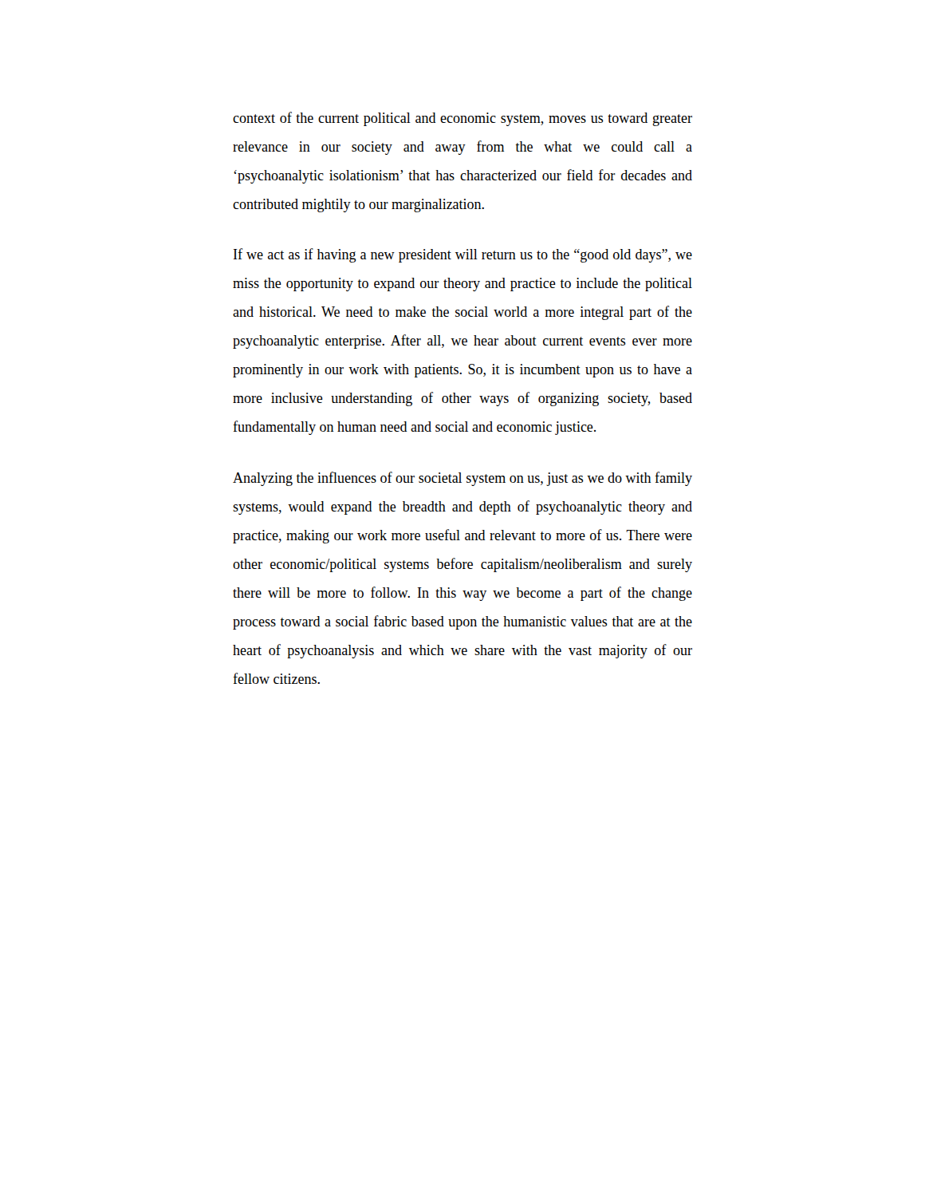context of the current political and economic system, moves us toward greater relevance in our society and away from the what we could call a ‘psychoanalytic isolationism’ that has characterized our field for decades and contributed mightily to our marginalization.
If we act as if having a new president will return us to the “good old days”, we miss the opportunity to expand our theory and practice to include the political and historical. We need to make the social world a more integral part of the psychoanalytic enterprise. After all, we hear about current events ever more prominently in our work with patients. So, it is incumbent upon us to have a more inclusive understanding of other ways of organizing society, based fundamentally on human need and social and economic justice.
Analyzing the influences of our societal system on us, just as we do with family systems, would expand the breadth and depth of psychoanalytic theory and practice, making our work more useful and relevant to more of us. There were other economic/political systems before capitalism/neoliberalism and surely there will be more to follow. In this way we become a part of the change process toward a social fabric based upon the humanistic values that are at the heart of psychoanalysis and which we share with the vast majority of our fellow citizens.